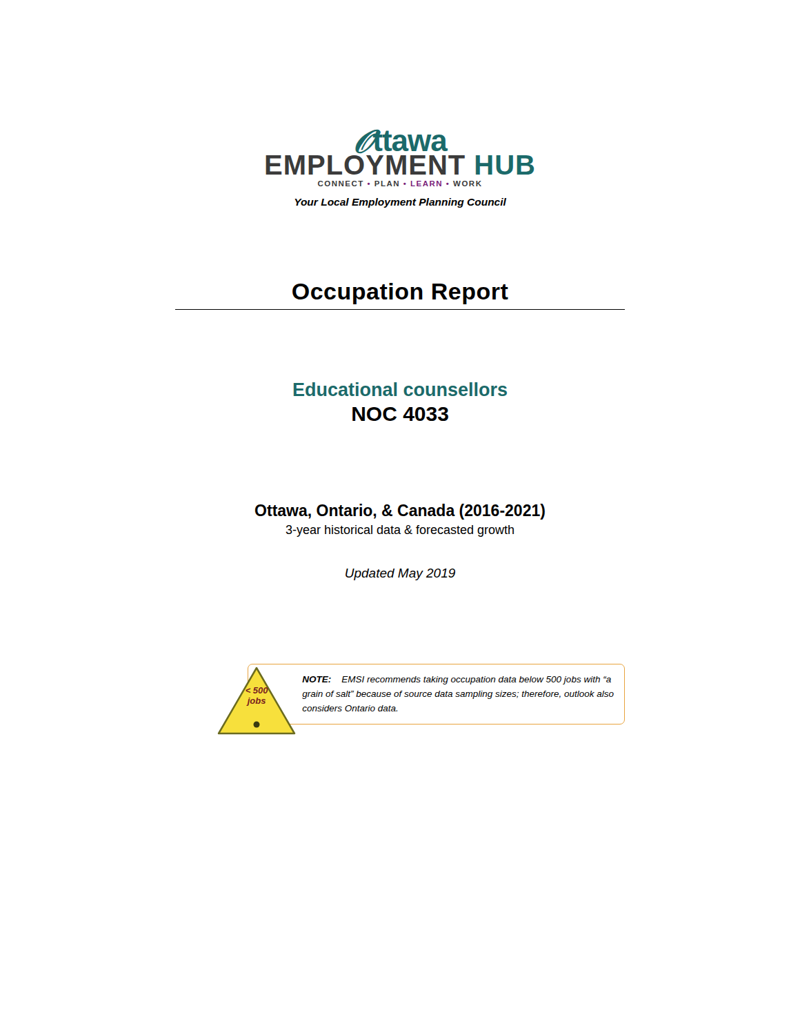𝒪ttawa
EMPLOYMENT HUB
CONNECT • PLAN • LEARN • WORK
Your Local Employment Planning Council
Occupation Report
Educational counsellors
NOC 4033
Ottawa, Ontario, & Canada (2016-2021)
3-year historical data & forecasted growth
Updated May 2019
< 500
jobs
NOTE: EMSI recommends taking occupation data below 500 jobs with “a grain of salt” because of source data sampling sizes; therefore, outlook also considers Ontario data.